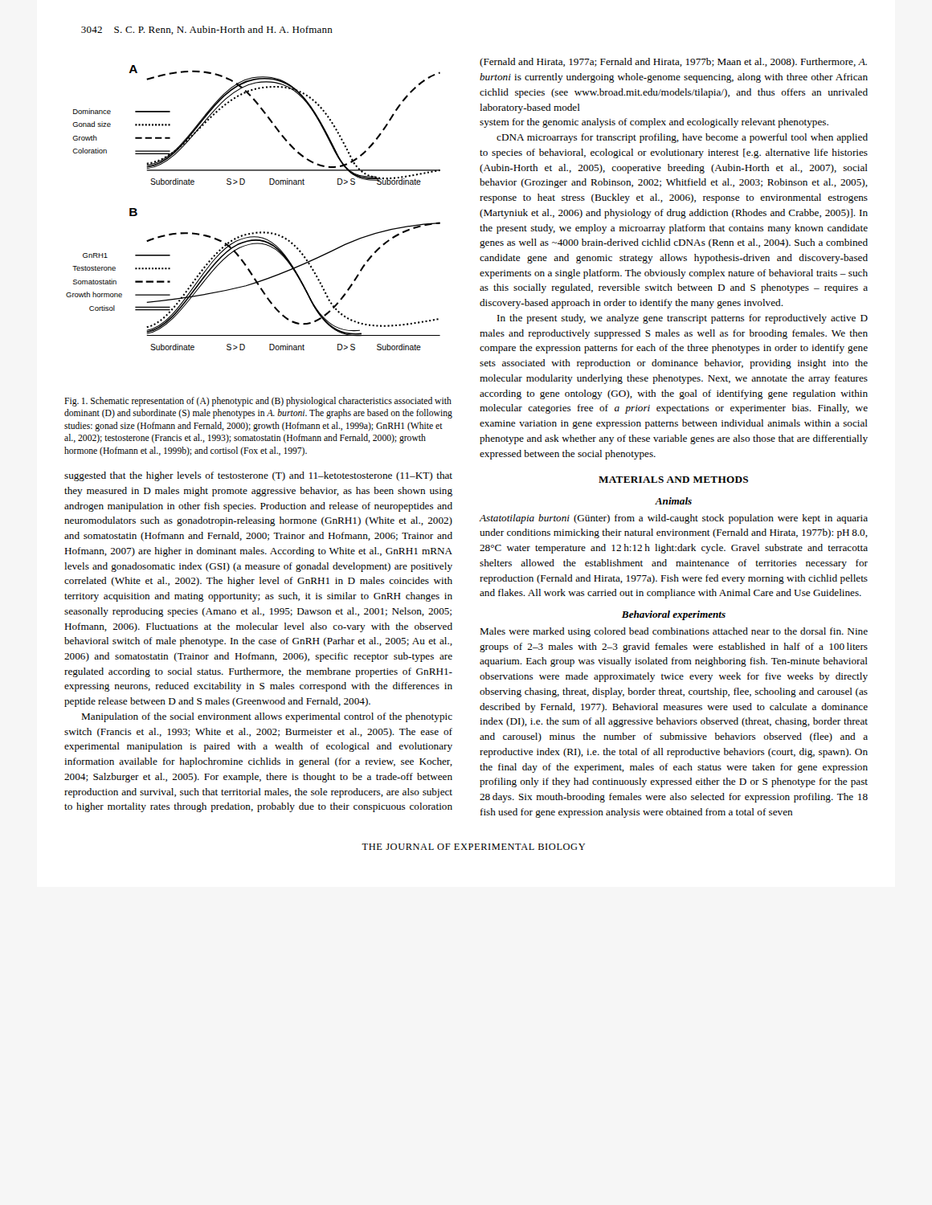3042 S. C. P. Renn, N. Aubin-Horth and H. A. Hofmann
A Dominance Gonad size Growth Coloration Subordinate S > D Dominant D > S Subordinate B GnRH1 Testosterone Somatostatin Growth hormone Cortisol Subordinate S > D Dominant D > S Subordinate
Fig. 1. Schematic representation of (A) phenotypic and (B) physiological characteristics associated with dominant (D) and subordinate (S) male phenotypes in A. burtoni. The graphs are based on the following studies: gonad size (Hofmann and Fernald, 2000); growth (Hofmann et al., 1999a); GnRH1 (White et al., 2002); testosterone (Francis et al., 1993); somatostatin (Hofmann and Fernald, 2000); growth hormone (Hofmann et al., 1999b); and cortisol (Fox et al., 1997).
suggested that the higher levels of testosterone (T) and 11–ketotestosterone (11–KT) that they measured in D males might promote aggressive behavior, as has been shown using androgen manipulation in other fish species. Production and release of neuropeptides and neuromodulators such as gonadotropin-releasing hormone (GnRH1) (White et al., 2002) and somatostatin (Hofmann and Fernald, 2000; Trainor and Hofmann, 2006; Trainor and Hofmann, 2007) are higher in dominant males. According to White et al., GnRH1 mRNA levels and gonadosomatic index (GSI) (a measure of gonadal development) are positively correlated (White et al., 2002). The higher level of GnRH1 in D males coincides with territory acquisition and mating opportunity; as such, it is similar to GnRH changes in seasonally reproducing species (Amano et al., 1995; Dawson et al., 2001; Nelson, 2005; Hofmann, 2006). Fluctuations at the molecular level also co-vary with the observed behavioral switch of male phenotype. In the case of GnRH (Parhar et al., 2005; Au et al., 2006) and somatostatin (Trainor and Hofmann, 2006), specific receptor sub-types are regulated according to social status. Furthermore, the membrane properties of GnRH1-expressing neurons, reduced excitability in S males correspond with the differences in peptide release between D and S males (Greenwood and Fernald, 2004).
Manipulation of the social environment allows experimental control of the phenotypic switch (Francis et al., 1993; White et al., 2002; Burmeister et al., 2005). The ease of experimental manipulation is paired with a wealth of ecological and evolutionary information available for haplochromine cichlids in general (for a review, see Kocher, 2004; Salzburger et al., 2005). For example, there is thought to be a trade-off between reproduction and survival, such that territorial males, the sole reproducers, are also subject to higher mortality rates through predation, probably due to their conspicuous coloration (Fernald and Hirata, 1977a; Fernald and Hirata, 1977b; Maan et al., 2008). Furthermore, A. burtoni is currently undergoing whole-genome sequencing, along with three other African cichlid species (see www.broad.mit.edu/models/tilapia/), and thus offers an unrivaled laboratory-based model
system for the genomic analysis of complex and ecologically relevant phenotypes.
cDNA microarrays for transcript profiling, have become a powerful tool when applied to species of behavioral, ecological or evolutionary interest [e.g. alternative life histories (Aubin-Horth et al., 2005), cooperative breeding (Aubin-Horth et al., 2007), social behavior (Grozinger and Robinson, 2002; Whitfield et al., 2003; Robinson et al., 2005), response to heat stress (Buckley et al., 2006), response to environmental estrogens (Martyniuk et al., 2006) and physiology of drug addiction (Rhodes and Crabbe, 2005)]. In the present study, we employ a microarray platform that contains many known candidate genes as well as ~4000 brain-derived cichlid cDNAs (Renn et al., 2004). Such a combined candidate gene and genomic strategy allows hypothesis-driven and discovery-based experiments on a single platform. The obviously complex nature of behavioral traits – such as this socially regulated, reversible switch between D and S phenotypes – requires a discovery-based approach in order to identify the many genes involved.
In the present study, we analyze gene transcript patterns for reproductively active D males and reproductively suppressed S males as well as for brooding females. We then compare the expression patterns for each of the three phenotypes in order to identify gene sets associated with reproduction or dominance behavior, providing insight into the molecular modularity underlying these phenotypes. Next, we annotate the array features according to gene ontology (GO), with the goal of identifying gene regulation within molecular categories free of a priori expectations or experimenter bias. Finally, we examine variation in gene expression patterns between individual animals within a social phenotype and ask whether any of these variable genes are also those that are differentially expressed between the social phenotypes.
MATERIALS AND METHODS
Animals
Astatotilapia burtoni (Günter) from a wild-caught stock population were kept in aquaria under conditions mimicking their natural environment (Fernald and Hirata, 1977b): pH 8.0, 28°C water temperature and 12 h:12 h light:dark cycle. Gravel substrate and terracotta shelters allowed the establishment and maintenance of territories necessary for reproduction (Fernald and Hirata, 1977a). Fish were fed every morning with cichlid pellets and flakes. All work was carried out in compliance with Animal Care and Use Guidelines.
Behavioral experiments
Males were marked using colored bead combinations attached near to the dorsal fin. Nine groups of 2–3 males with 2–3 gravid females were established in half of a 100 liters aquarium. Each group was visually isolated from neighboring fish. Ten-minute behavioral observations were made approximately twice every week for five weeks by directly observing chasing, threat, display, border threat, courtship, flee, schooling and carousel (as described by Fernald, 1977). Behavioral measures were used to calculate a dominance index (DI), i.e. the sum of all aggressive behaviors observed (threat, chasing, border threat and carousel) minus the number of submissive behaviors observed (flee) and a reproductive index (RI), i.e. the total of all reproductive behaviors (court, dig, spawn). On the final day of the experiment, males of each status were taken for gene expression profiling only if they had continuously expressed either the D or S phenotype for the past 28 days. Six mouth-brooding females were also selected for expression profiling. The 18 fish used for gene expression analysis were obtained from a total of seven
The Journal of Experimental Biology